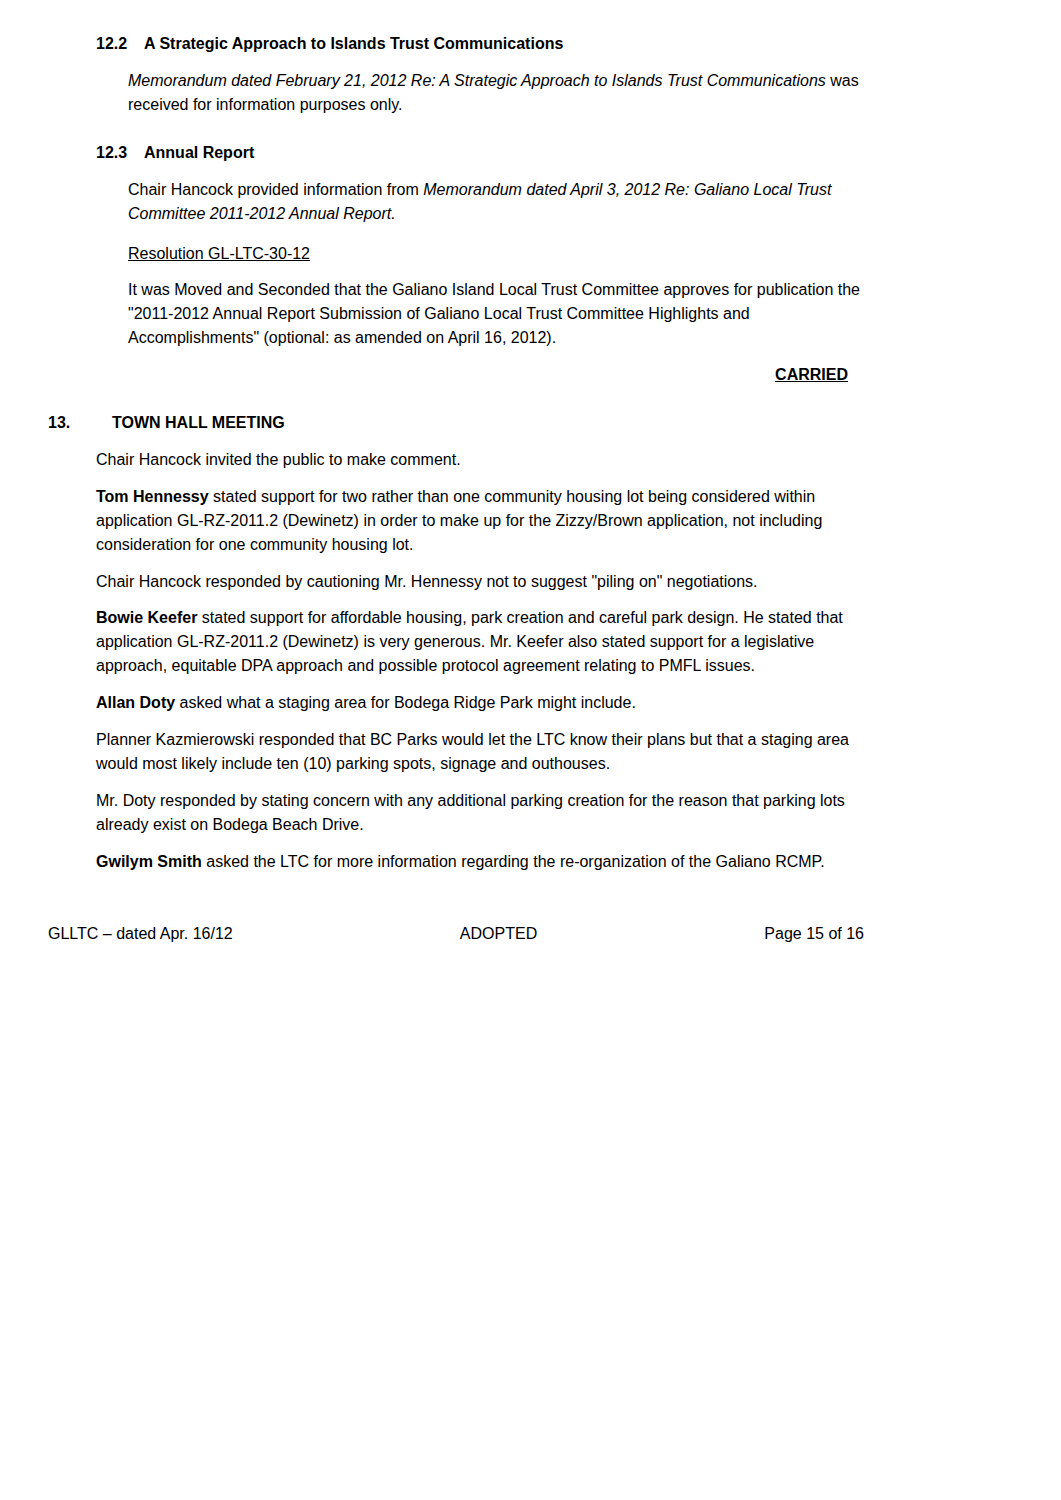12.2
A Strategic Approach to Islands Trust Communications
Memorandum dated February 21, 2012 Re: A Strategic Approach to Islands Trust Communications was received for information purposes only.
12.3
Annual Report
Chair Hancock provided information from Memorandum dated April 3, 2012 Re: Galiano Local Trust Committee 2011-2012 Annual Report.
Resolution GL-LTC-30-12
It was Moved and Seconded that the Galiano Island Local Trust Committee approves for publication the "2011-2012 Annual Report Submission of Galiano Local Trust Committee Highlights and Accomplishments" (optional: as amended on April 16, 2012).
CARRIED
13.
TOWN HALL MEETING
Chair Hancock invited the public to make comment.
Tom Hennessy stated support for two rather than one community housing lot being considered within application GL-RZ-2011.2 (Dewinetz) in order to make up for the Zizzy/Brown application, not including consideration for one community housing lot.
Chair Hancock responded by cautioning Mr. Hennessy not to suggest "piling on" negotiations.
Bowie Keefer stated support for affordable housing, park creation and careful park design. He stated that application GL-RZ-2011.2 (Dewinetz) is very generous. Mr. Keefer also stated support for a legislative approach, equitable DPA approach and possible protocol agreement relating to PMFL issues.
Allan Doty asked what a staging area for Bodega Ridge Park might include.
Planner Kazmierowski responded that BC Parks would let the LTC know their plans but that a staging area would most likely include ten (10) parking spots, signage and outhouses.
Mr. Doty responded by stating concern with any additional parking creation for the reason that parking lots already exist on Bodega Beach Drive.
Gwilym Smith asked the LTC for more information regarding the re-organization of the Galiano RCMP.
GLLTC – dated Apr. 16/12
ADOPTED
Page 15 of 16